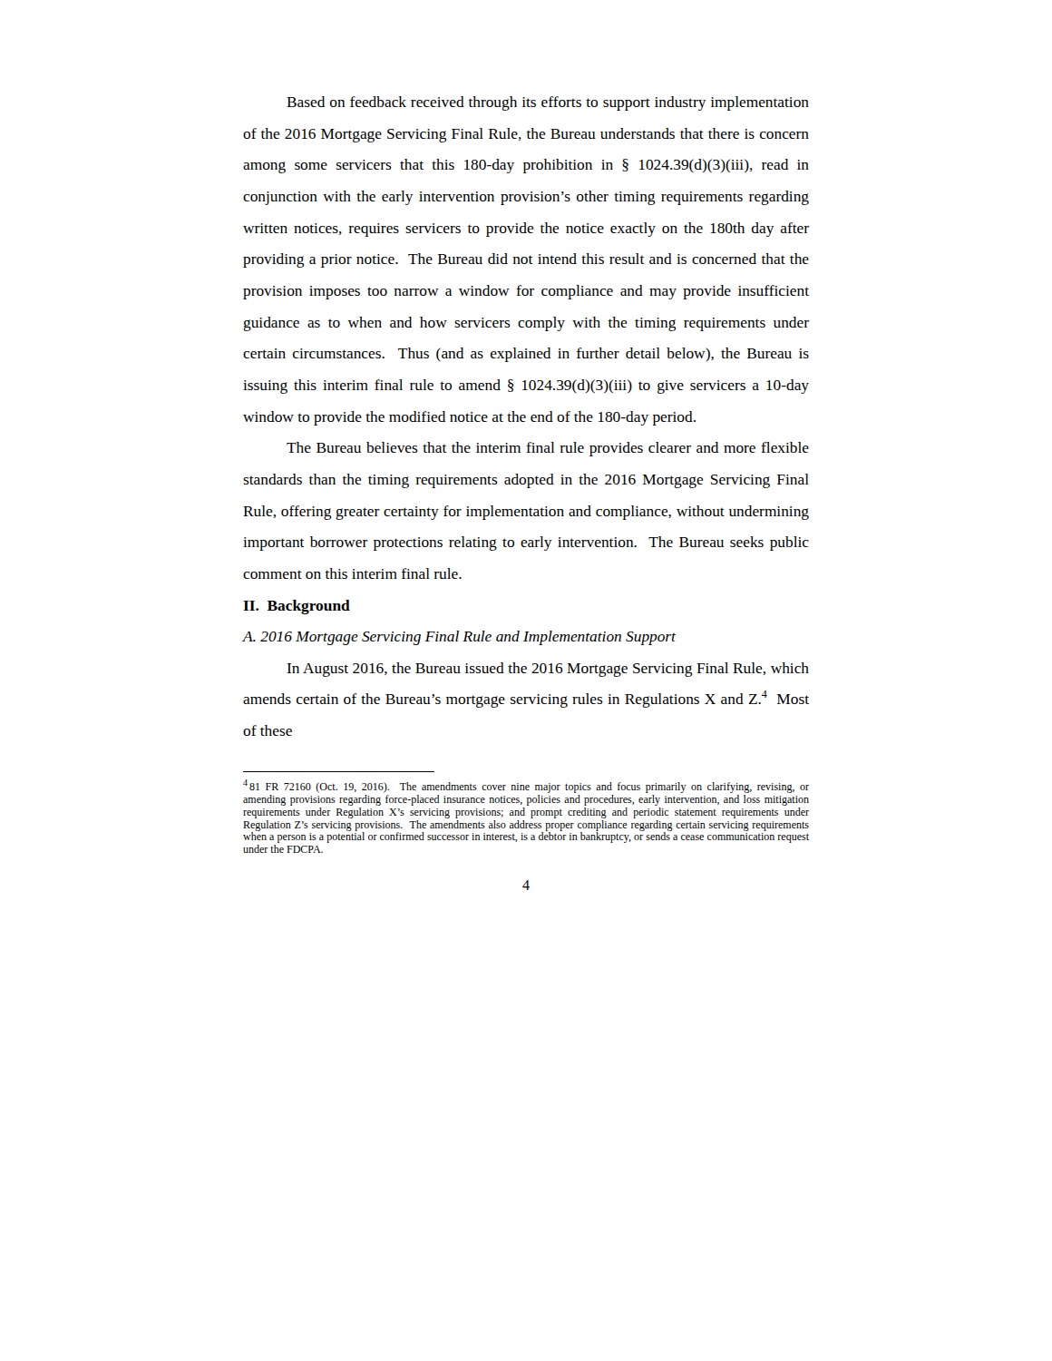Based on feedback received through its efforts to support industry implementation of the 2016 Mortgage Servicing Final Rule, the Bureau understands that there is concern among some servicers that this 180-day prohibition in § 1024.39(d)(3)(iii), read in conjunction with the early intervention provision’s other timing requirements regarding written notices, requires servicers to provide the notice exactly on the 180th day after providing a prior notice. The Bureau did not intend this result and is concerned that the provision imposes too narrow a window for compliance and may provide insufficient guidance as to when and how servicers comply with the timing requirements under certain circumstances. Thus (and as explained in further detail below), the Bureau is issuing this interim final rule to amend § 1024.39(d)(3)(iii) to give servicers a 10-day window to provide the modified notice at the end of the 180-day period.
The Bureau believes that the interim final rule provides clearer and more flexible standards than the timing requirements adopted in the 2016 Mortgage Servicing Final Rule, offering greater certainty for implementation and compliance, without undermining important borrower protections relating to early intervention. The Bureau seeks public comment on this interim final rule.
II. Background
A. 2016 Mortgage Servicing Final Rule and Implementation Support
In August 2016, the Bureau issued the 2016 Mortgage Servicing Final Rule, which amends certain of the Bureau’s mortgage servicing rules in Regulations X and Z.4 Most of these
481 FR 72160 (Oct. 19, 2016). The amendments cover nine major topics and focus primarily on clarifying, revising, or amending provisions regarding force-placed insurance notices, policies and procedures, early intervention, and loss mitigation requirements under Regulation X’s servicing provisions; and prompt crediting and periodic statement requirements under Regulation Z’s servicing provisions. The amendments also address proper compliance regarding certain servicing requirements when a person is a potential or confirmed successor in interest, is a debtor in bankruptcy, or sends a cease communication request under the FDCPA.
4